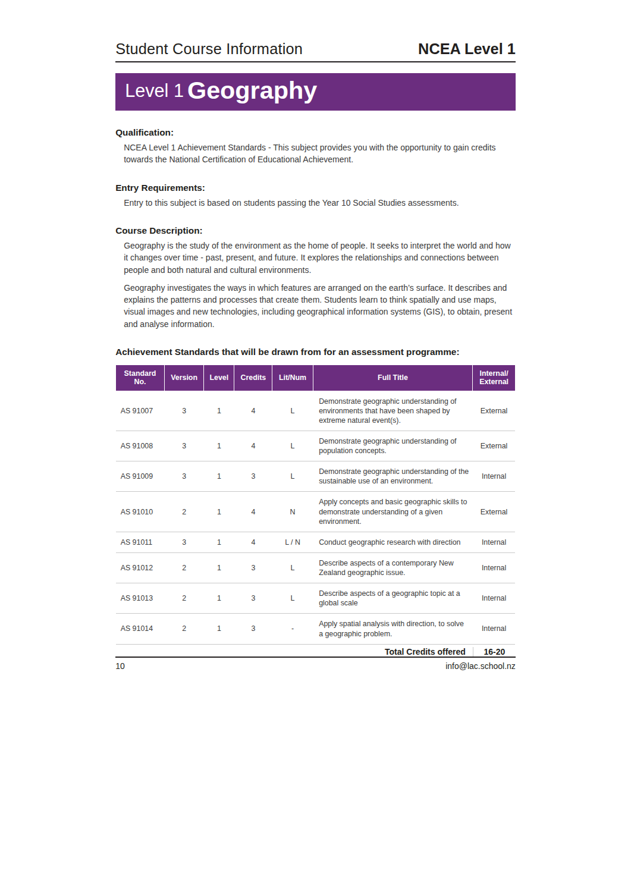Student Course Information
NCEA Level 1
Level 1 Geography
Qualification:
NCEA Level 1 Achievement Standards - This subject provides you with the opportunity to gain credits towards the National Certification of Educational Achievement.
Entry Requirements:
Entry to this subject is based on students passing the Year 10 Social Studies assessments.
Course Description:
Geography is the study of the environment as the home of people. It seeks to interpret the world and how it changes over time - past, present, and future. It explores the relationships and connections between people and both natural and cultural environments.
Geography investigates the ways in which features are arranged on the earth’s surface. It describes and explains the patterns and processes that create them. Students learn to think spatially and use maps, visual images and new technologies, including geographical information systems (GIS), to obtain, present and analyse information.
Achievement Standards that will be drawn from for an assessment programme:
| Standard No. | Version | Level | Credits | Lit/Num | Full Title | Internal/ External |
| --- | --- | --- | --- | --- | --- | --- |
| AS 91007 | 3 | 1 | 4 | L | Demonstrate geographic understanding of environments that have been shaped by extreme natural event(s). | External |
| AS 91008 | 3 | 1 | 4 | L | Demonstrate geographic understanding of population concepts. | External |
| AS 91009 | 3 | 1 | 3 | L | Demonstrate geographic understanding of the sustainable use of an environment. | Internal |
| AS 91010 | 2 | 1 | 4 | N | Apply concepts and basic geographic skills to demonstrate understanding of a given environment. | External |
| AS 91011 | 3 | 1 | 4 | L / N | Conduct geographic research with direction | Internal |
| AS 91012 | 2 | 1 | 3 | L | Describe aspects of a contemporary New Zealand geographic issue. | Internal |
| AS 91013 | 2 | 1 | 3 | L | Describe aspects of a geographic topic at a global scale | Internal |
| AS 91014 | 2 | 1 | 3 | - | Apply spatial analysis with direction, to solve a geographic problem. | Internal |
Total Credits offered 16-20
10
info@lac.school.nz